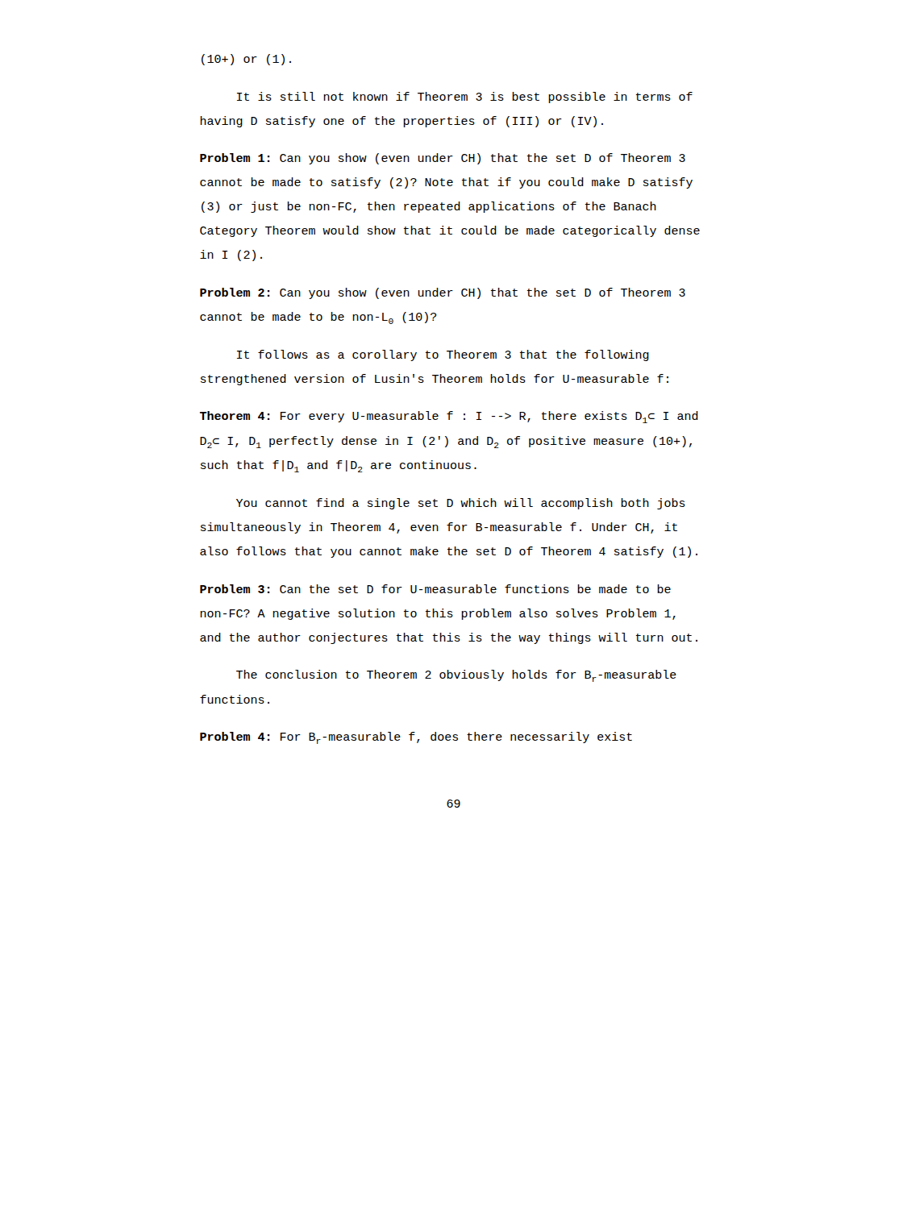(10+) or (1).
It is still not known if Theorem 3 is best possible in terms of having D satisfy one of the properties of (III) or (IV).
Problem 1: Can you show (even under CH) that the set D of Theorem 3 cannot be made to satisfy (2)? Note that if you could make D satisfy (3) or just be non-FC, then repeated applications of the Banach Category Theorem would show that it could be made categorically dense in I (2).
Problem 2: Can you show (even under CH) that the set D of Theorem 3 cannot be made to be non-L0 (10)?
It follows as a corollary to Theorem 3 that the following strengthened version of Lusin's Theorem holds for U-measurable f:
Theorem 4: For every U-measurable f : I --> R, there exists D1⊂ I and D2⊂ I, D1 perfectly dense in I (2') and D2 of positive measure (10+), such that f|D1 and f|D2 are continuous.
You cannot find a single set D which will accomplish both jobs simultaneously in Theorem 4, even for B-measurable f. Under CH, it also follows that you cannot make the set D of Theorem 4 satisfy (1).
Problem 3: Can the set D for U-measurable functions be made to be non-FC? A negative solution to this problem also solves Problem 1, and the author conjectures that this is the way things will turn out.
The conclusion to Theorem 2 obviously holds for Br-measurable functions.
Problem 4: For Br-measurable f, does there necessarily exist
69